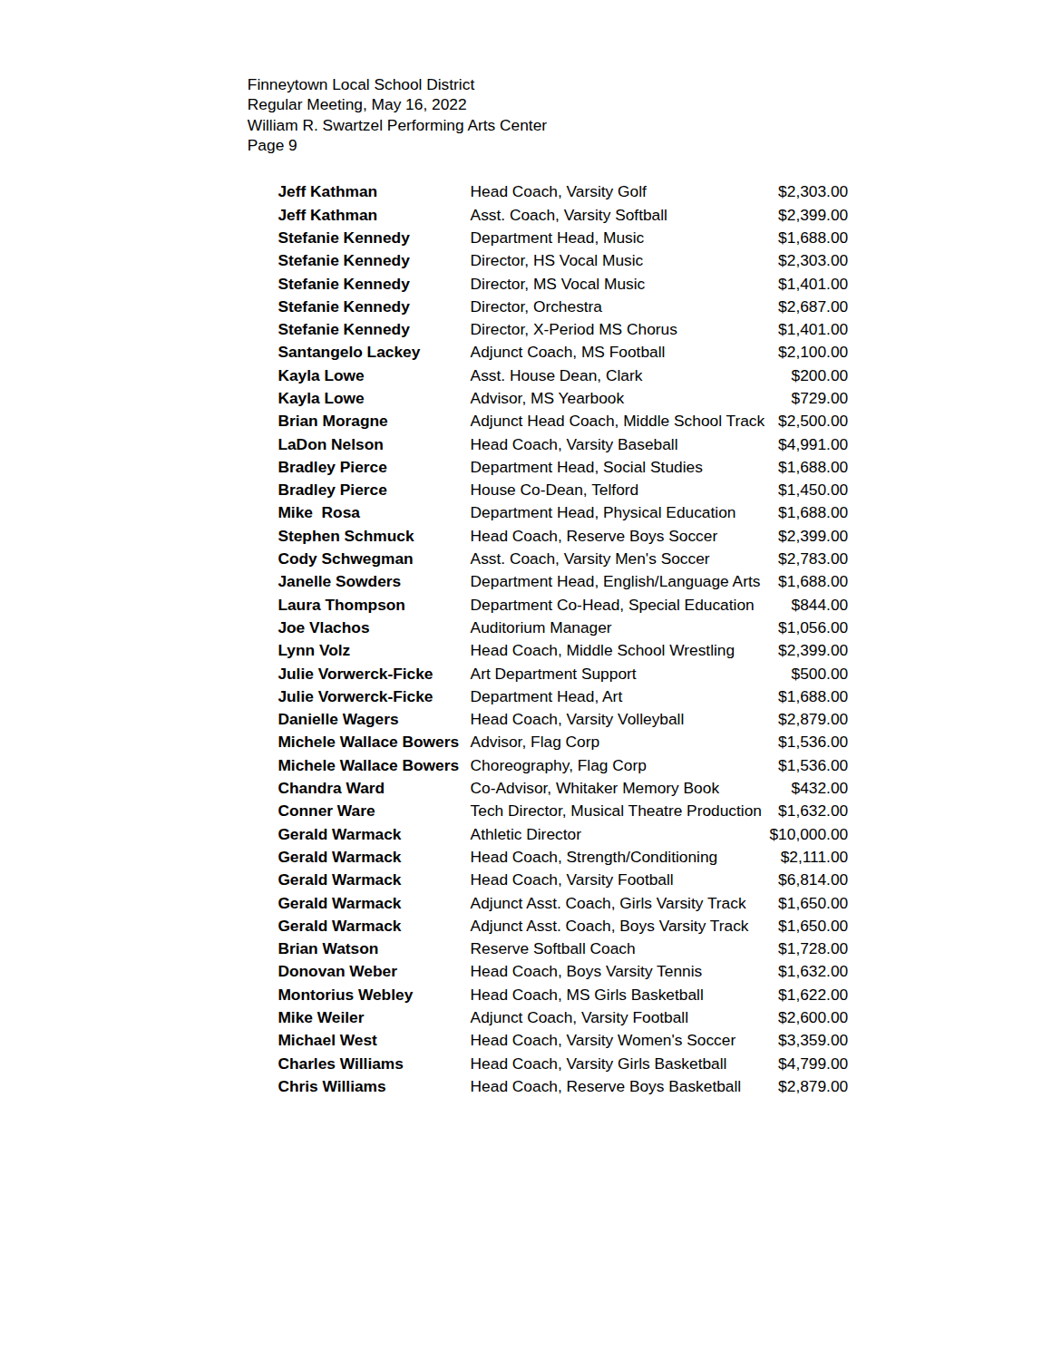Finneytown Local School District
Regular Meeting, May 16, 2022
William R. Swartzel Performing Arts Center
Page 9
| Jeff Kathman | Head Coach, Varsity Golf | $2,303.00 |
| Jeff Kathman | Asst. Coach, Varsity Softball | $2,399.00 |
| Stefanie Kennedy | Department Head, Music | $1,688.00 |
| Stefanie Kennedy | Director, HS Vocal Music | $2,303.00 |
| Stefanie Kennedy | Director, MS Vocal Music | $1,401.00 |
| Stefanie Kennedy | Director, Orchestra | $2,687.00 |
| Stefanie Kennedy | Director, X-Period MS Chorus | $1,401.00 |
| Santangelo Lackey | Adjunct Coach, MS Football | $2,100.00 |
| Kayla Lowe | Asst. House Dean, Clark | $200.00 |
| Kayla Lowe | Advisor, MS Yearbook | $729.00 |
| Brian Moragne | Adjunct Head Coach, Middle School Track | $2,500.00 |
| LaDon Nelson | Head Coach, Varsity Baseball | $4,991.00 |
| Bradley Pierce | Department Head, Social Studies | $1,688.00 |
| Bradley Pierce | House Co-Dean, Telford | $1,450.00 |
| Mike Rosa | Department Head, Physical Education | $1,688.00 |
| Stephen Schmuck | Head Coach, Reserve Boys Soccer | $2,399.00 |
| Cody Schwegman | Asst. Coach, Varsity Men's Soccer | $2,783.00 |
| Janelle Sowders | Department Head, English/Language Arts | $1,688.00 |
| Laura Thompson | Department Co-Head, Special Education | $844.00 |
| Joe Vlachos | Auditorium Manager | $1,056.00 |
| Lynn Volz | Head Coach, Middle School Wrestling | $2,399.00 |
| Julie Vorwerck-Ficke | Art Department Support | $500.00 |
| Julie Vorwerck-Ficke | Department Head, Art | $1,688.00 |
| Danielle Wagers | Head Coach, Varsity Volleyball | $2,879.00 |
| Michele Wallace Bowers | Advisor, Flag Corp | $1,536.00 |
| Michele Wallace Bowers | Choreography, Flag Corp | $1,536.00 |
| Chandra Ward | Co-Advisor, Whitaker Memory Book | $432.00 |
| Conner Ware | Tech Director, Musical Theatre Production | $1,632.00 |
| Gerald Warmack | Athletic Director | $10,000.00 |
| Gerald Warmack | Head Coach, Strength/Conditioning | $2,111.00 |
| Gerald Warmack | Head Coach, Varsity Football | $6,814.00 |
| Gerald Warmack | Adjunct Asst. Coach, Girls Varsity Track | $1,650.00 |
| Gerald Warmack | Adjunct Asst. Coach, Boys Varsity Track | $1,650.00 |
| Brian Watson | Reserve Softball Coach | $1,728.00 |
| Donovan Weber | Head Coach, Boys Varsity Tennis | $1,632.00 |
| Montorius Webley | Head Coach, MS Girls Basketball | $1,622.00 |
| Mike Weiler | Adjunct Coach, Varsity Football | $2,600.00 |
| Michael West | Head Coach, Varsity Women's Soccer | $3,359.00 |
| Charles Williams | Head Coach, Varsity Girls Basketball | $4,799.00 |
| Chris Williams | Head Coach, Reserve Boys Basketball | $2,879.00 |